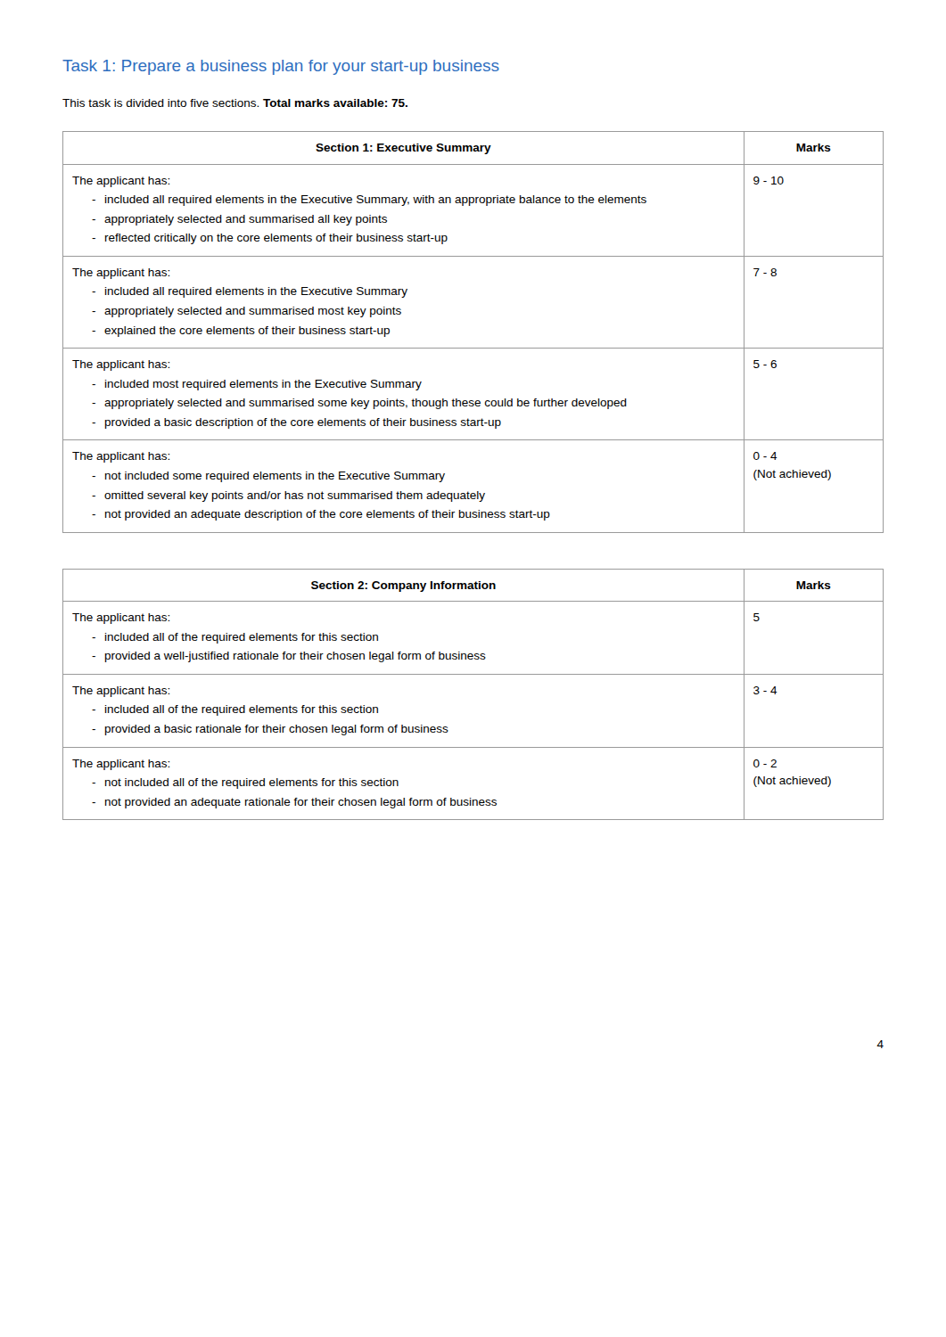Task 1: Prepare a business plan for your start-up business
This task is divided into five sections. Total marks available: 75.
| Section 1: Executive Summary | Marks |
| --- | --- |
| The applicant has: included all required elements in the Executive Summary, with an appropriate balance to the elements appropriately selected and summarised all key points reflected critically on the core elements of their business start-up | 9 - 10 |
| The applicant has: included all required elements in the Executive Summary appropriately selected and summarised most key points explained the core elements of their business start-up | 7 - 8 |
| The applicant has: included most required elements in the Executive Summary appropriately selected and summarised some key points, though these could be further developed provided a basic description of the core elements of their business start-up | 5 - 6 |
| The applicant has: not included some required elements in the Executive Summary omitted several key points and/or has not summarised them adequately not provided an adequate description of the core elements of their business start-up | 0 - 4 (Not achieved) |
| Section 2: Company Information | Marks |
| --- | --- |
| The applicant has: included all of the required elements for this section provided a well-justified rationale for their chosen legal form of business | 5 |
| The applicant has: included all of the required elements for this section provided a basic rationale for their chosen legal form of business | 3 - 4 |
| The applicant has: not included all of the required elements for this section not provided an adequate rationale for their chosen legal form of business | 0 - 2 (Not achieved) |
4